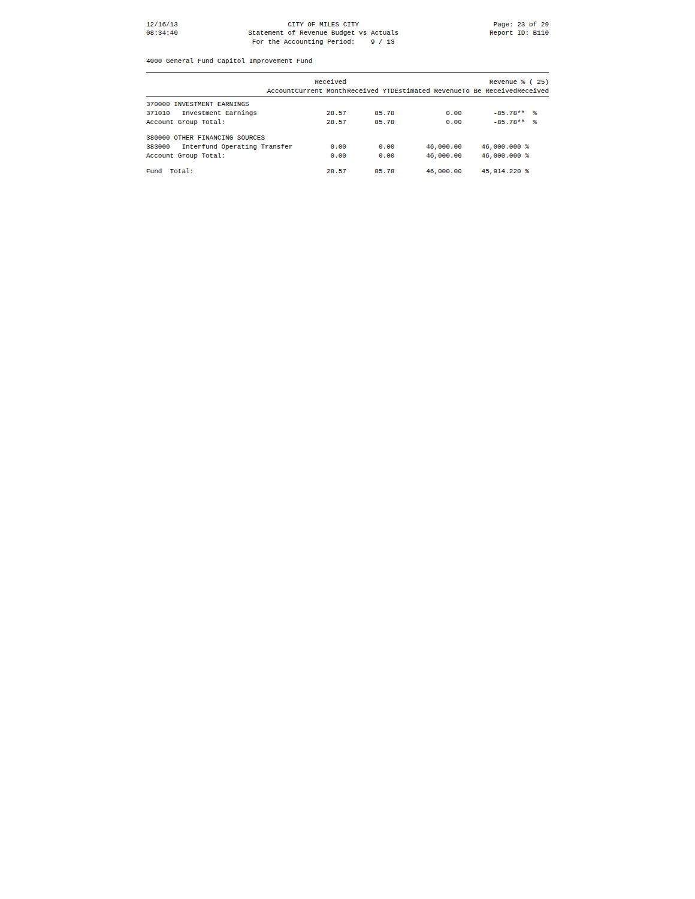| 12/16/13 | CITY OF MILES CITY | Page: 23 of 29 |
| 08:34:40 | Statement of Revenue Budget vs Actuals | Report ID: B110 |
| | For the Accounting Period: 9 / 13 | |
4000 General Fund Capitol Improvement Fund
| | Received | | | Revenue | % ( 25) |
| --- | --- | --- | --- | --- | --- |
| Account | Current Month | Received YTD | Estimated Revenue | To Be Received | Received |
| 370000 INVESTMENT EARNINGS | | | | | |
| 371010 Investment Earnings | 28.57 | 85.78 | 0.00 | -85.78 | ** % |
| Account Group Total: | 28.57 | 85.78 | 0.00 | -85.78 | ** % |
| 380000 OTHER FINANCING SOURCES | | | | | |
| 383000 Interfund Operating Transfer | 0.00 | 0.00 | 46,000.00 | 46,000.00 | 0 % |
| Account Group Total: | 0.00 | 0.00 | 46,000.00 | 46,000.00 | 0 % |
| Fund Total: | 28.57 | 85.78 | 46,000.00 | 45,914.22 | 0 % |